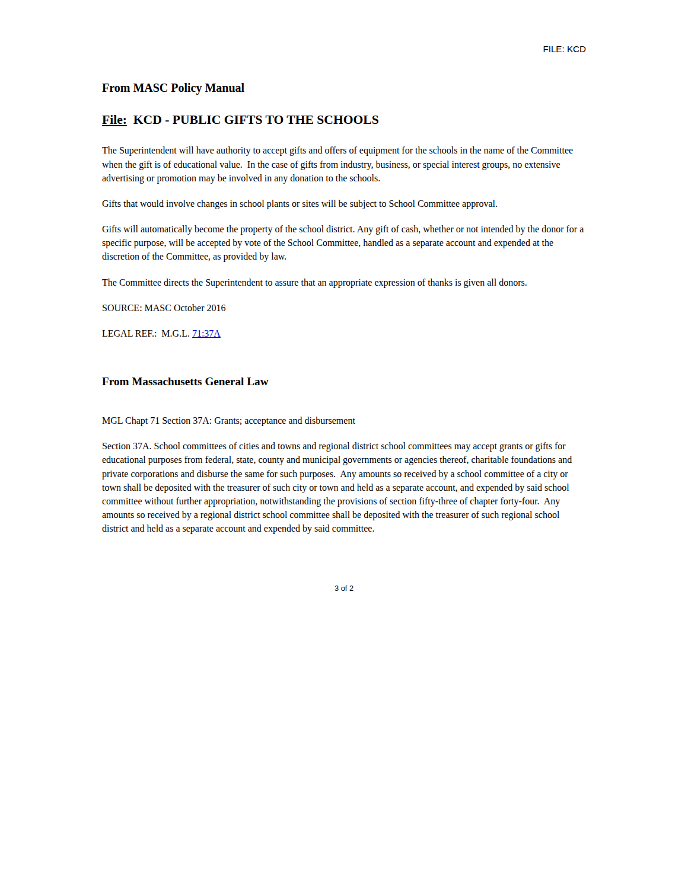FILE: KCD
From MASC Policy Manual
File: KCD - PUBLIC GIFTS TO THE SCHOOLS
The Superintendent will have authority to accept gifts and offers of equipment for the schools in the name of the Committee when the gift is of educational value. In the case of gifts from industry, business, or special interest groups, no extensive advertising or promotion may be involved in any donation to the schools.
Gifts that would involve changes in school plants or sites will be subject to School Committee approval.
Gifts will automatically become the property of the school district. Any gift of cash, whether or not intended by the donor for a specific purpose, will be accepted by vote of the School Committee, handled as a separate account and expended at the discretion of the Committee, as provided by law.
The Committee directs the Superintendent to assure that an appropriate expression of thanks is given all donors.
SOURCE: MASC October 2016
LEGAL REF.: M.G.L. 71:37A
From Massachusetts General Law
MGL Chapt 71 Section 37A: Grants; acceptance and disbursement
Section 37A. School committees of cities and towns and regional district school committees may accept grants or gifts for educational purposes from federal, state, county and municipal governments or agencies thereof, charitable foundations and private corporations and disburse the same for such purposes. Any amounts so received by a school committee of a city or town shall be deposited with the treasurer of such city or town and held as a separate account, and expended by said school committee without further appropriation, notwithstanding the provisions of section fifty-three of chapter forty-four. Any amounts so received by a regional district school committee shall be deposited with the treasurer of such regional school district and held as a separate account and expended by said committee.
3 of 2